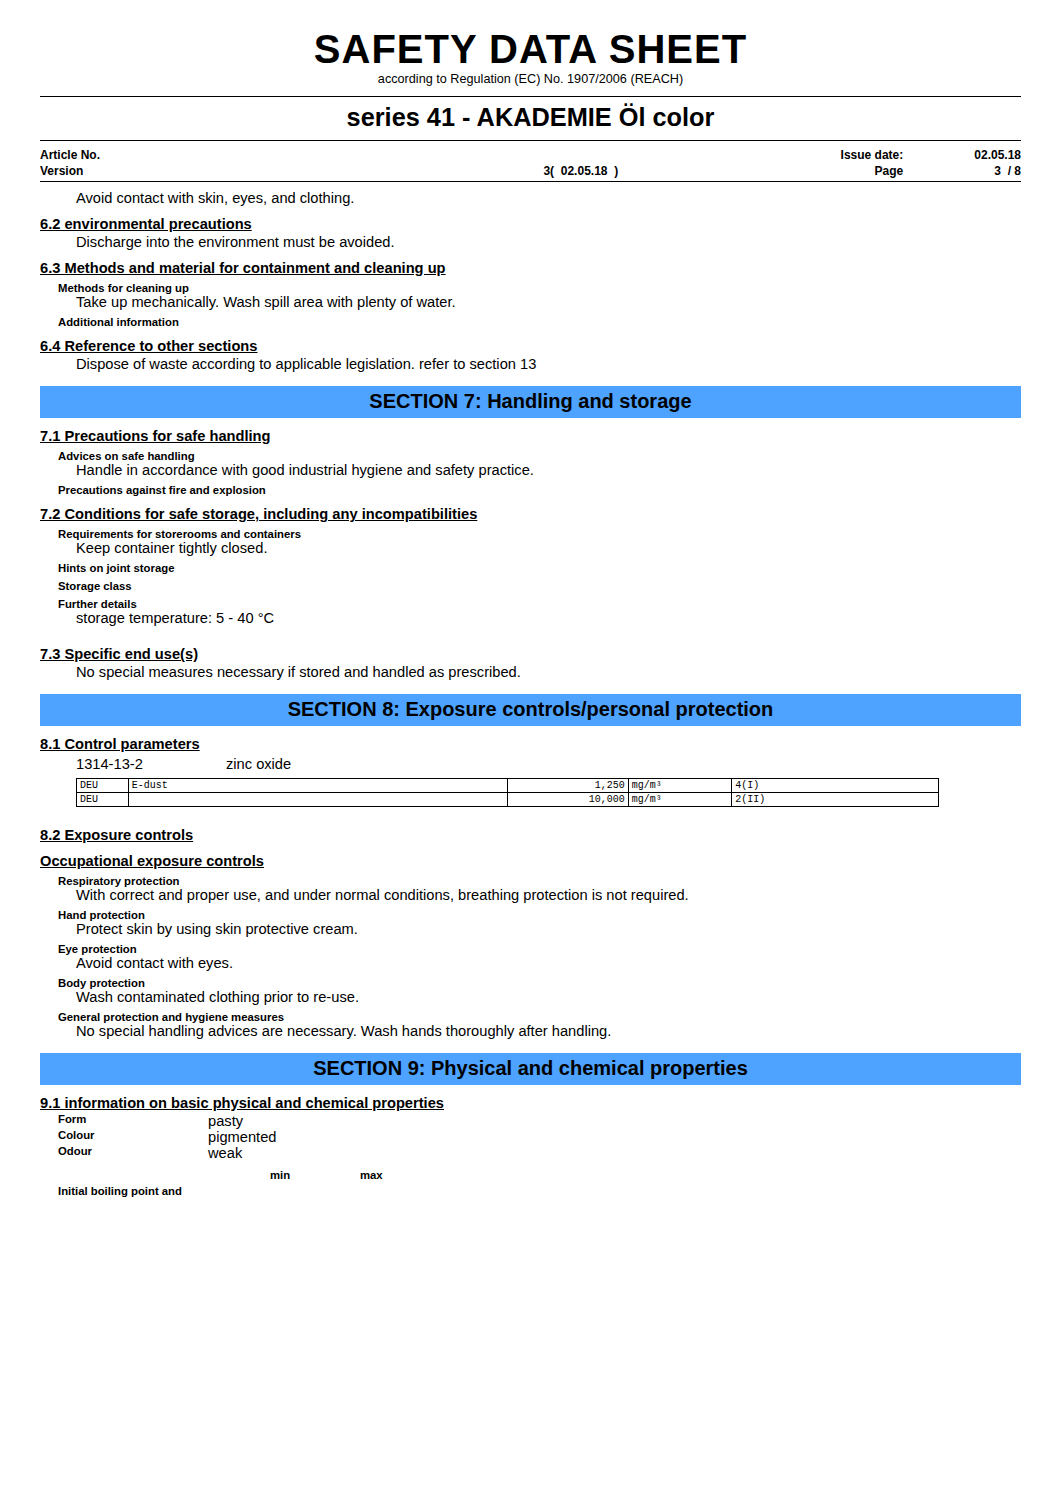SAFETY DATA SHEET
according to Regulation (EC) No. 1907/2006 (REACH)
series 41 - AKADEMIE Öl color
| Article No. | | | Issue date: | 02.05.18 |
| Version | 3 | ( 02.05.18 ) | Page | 3 / 8 |
Avoid contact with skin, eyes, and clothing.
6.2 environmental precautions
Discharge into the environment must be avoided.
6.3 Methods and material for containment and cleaning up
Methods for cleaning up
Take up mechanically. Wash spill area with plenty of water.
Additional information
6.4 Reference to other sections
Dispose of waste according to applicable legislation. refer to section 13
SECTION 7: Handling and storage
7.1 Precautions for safe handling
Advices on safe handling
Handle in accordance with good industrial hygiene and safety practice.
Precautions against fire and explosion
7.2 Conditions for safe storage, including any incompatibilities
Requirements for storerooms and containers
Keep container tightly closed.
Hints on joint storage
Storage class
Further details
storage temperature: 5 - 40 °C
7.3 Specific end use(s)
No special measures necessary if stored and handled as prescribed.
SECTION 8: Exposure controls/personal protection
8.1 Control parameters
1314-13-2zinc oxide
| DEU | E-dust | 1,250 | mg/m³ | 4(I) |
| DEU | | 10,000 | mg/m³ | 2(II) |
8.2 Exposure controls
Occupational exposure controls
Respiratory protection
With correct and proper use, and under normal conditions, breathing protection is not required.
Hand protection
Protect skin by using skin protective cream.
Eye protection
Avoid contact with eyes.
Body protection
Wash contaminated clothing prior to re-use.
General protection and hygiene measures
No special handling advices are necessary. Wash hands thoroughly after handling.
SECTION 9: Physical and chemical properties
9.1 information on basic physical and chemical properties
| Form | pasty |
| Colour | pigmented |
| Odour | weak |
min max
| Initial boiling point and | |